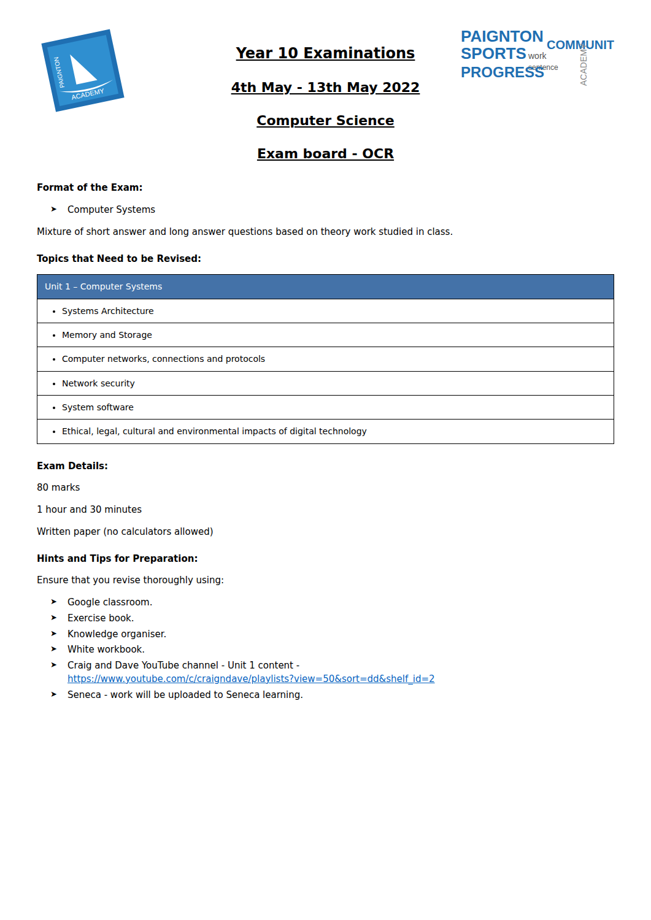Year 10 Examinations
4th May - 13th May 2022
Computer Science
Exam board - OCR
Format of the Exam:
Computer Systems
Mixture of short answer and long answer questions based on theory work studied in class.
Topics that Need to be Revised:
| Unit 1 – Computer Systems |
| --- |
| Systems Architecture |
| Memory and Storage |
| Computer networks, connections and protocols |
| Network security |
| System software |
| Ethical, legal, cultural and environmental impacts of digital technology |
Exam Details:
80 marks
1 hour and 30 minutes
Written paper (no calculators allowed)
Hints and Tips for Preparation:
Ensure that you revise thoroughly using:
Google classroom.
Exercise book.
Knowledge organiser.
White workbook.
Craig and Dave YouTube channel - Unit 1 content -
https://www.youtube.com/c/craigndave/playlists?view=50&sort=dd&shelf_id=2
Seneca - work will be uploaded to Seneca learning.